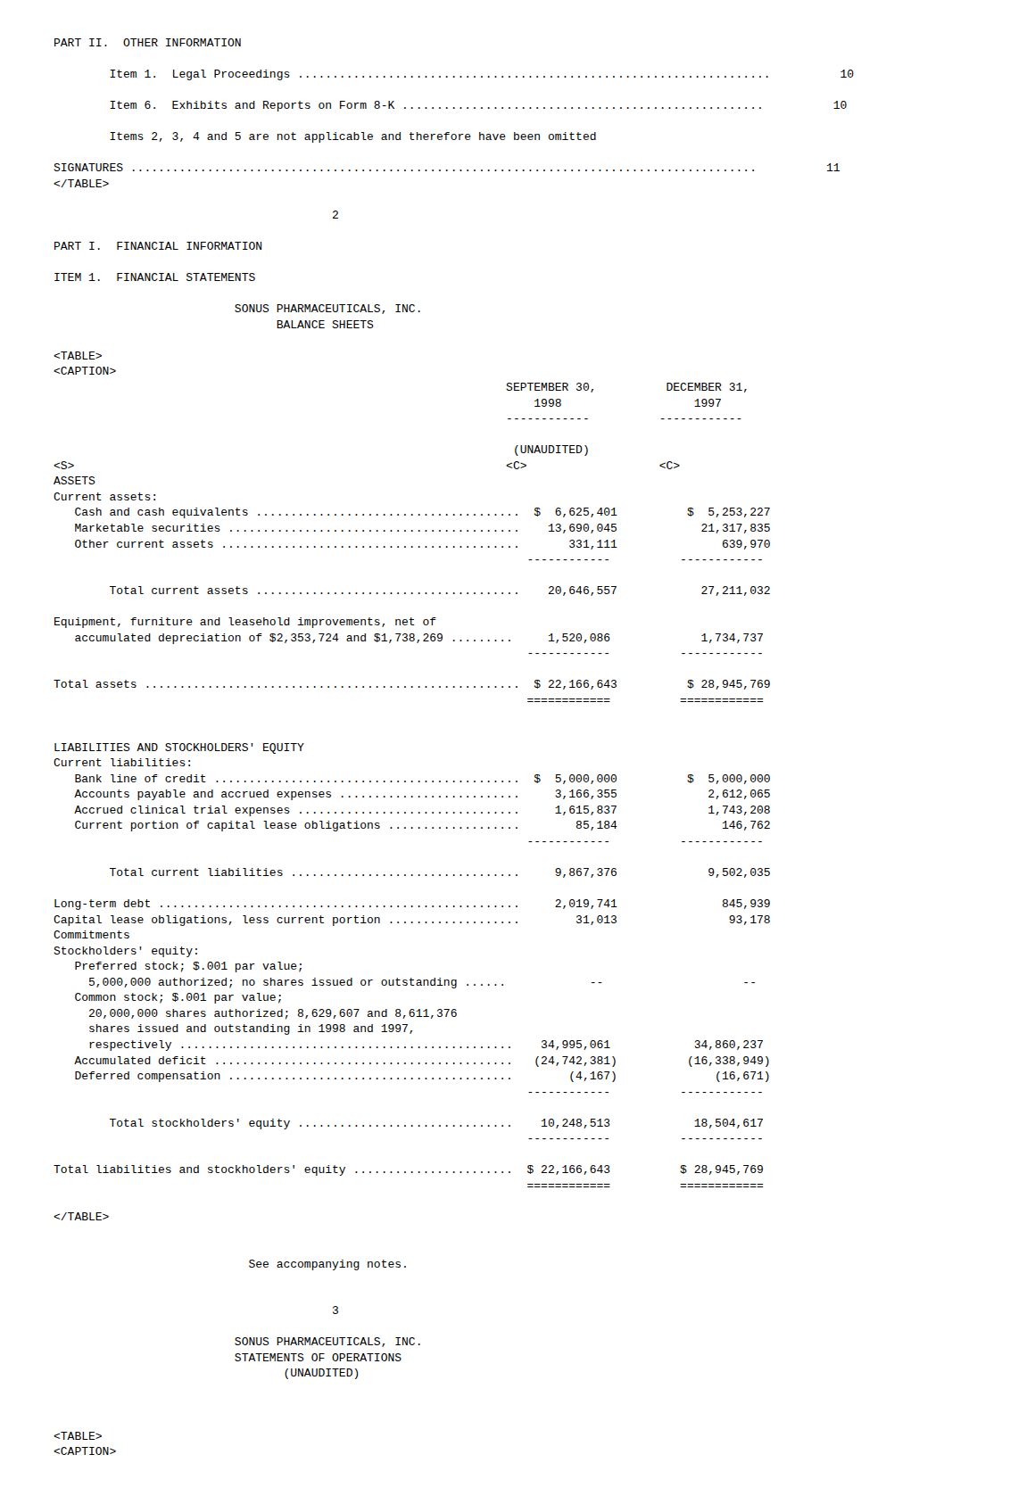PART II.  OTHER INFORMATION

        Item 1.  Legal Proceedings ....................................................................          10

        Item 6.  Exhibits and Reports on Form 8-K ....................................................          10

        Items 2, 3, 4 and 5 are not applicable and therefore have been omitted

SIGNATURES ..........................................................................................          11
</TABLE>
                                        2

PART I.  FINANCIAL INFORMATION

ITEM 1.  FINANCIAL STATEMENTS

                          SONUS PHARMACEUTICALS, INC.
                                BALANCE SHEETS

<TABLE>
<CAPTION>
                                                                 SEPTEMBER 30,          DECEMBER 31,
                                                                     1998                   1997
                                                                 ------------          ------------

                                                                  (UNAUDITED)
<S>                                                              <C>                   <C>
ASSETS
Current assets:
   Cash and cash equivalents ......................................  $  6,625,401          $  5,253,227
   Marketable securities ..........................................    13,690,045            21,317,835
   Other current assets ...........................................       331,111               639,970
                                                                    ------------          ------------

        Total current assets ......................................    20,646,557            27,211,032

Equipment, furniture and leasehold improvements, net of
   accumulated depreciation of $2,353,724 and $1,738,269 .........     1,520,086             1,734,737
                                                                    ------------          ------------

Total assets ......................................................  $ 22,166,643          $ 28,945,769
                                                                    ============          ============


LIABILITIES AND STOCKHOLDERS' EQUITY
Current liabilities:
   Bank line of credit ............................................  $  5,000,000          $  5,000,000
   Accounts payable and accrued expenses ..........................     3,166,355             2,612,065
   Accrued clinical trial expenses ................................     1,615,837             1,743,208
   Current portion of capital lease obligations ...................        85,184               146,762
                                                                    ------------          ------------

        Total current liabilities .................................     9,867,376             9,502,035

Long-term debt ....................................................     2,019,741               845,939
Capital lease obligations, less current portion ...................        31,013                93,178
Commitments
Stockholders' equity:
   Preferred stock; $.001 par value;
     5,000,000 authorized; no shares issued or outstanding ......            --                    --
   Common stock; $.001 par value;
     20,000,000 shares authorized; 8,629,607 and 8,611,376
     shares issued and outstanding in 1998 and 1997,
     respectively ................................................    34,995,061            34,860,237
   Accumulated deficit ...........................................   (24,742,381)          (16,338,949)
   Deferred compensation .........................................        (4,167)              (16,671)
                                                                    ------------          ------------

        Total stockholders' equity ...............................    10,248,513            18,504,617
                                                                    ------------          ------------

Total liabilities and stockholders' equity .......................  $ 22,166,643          $ 28,945,769
                                                                    ============          ============

</TABLE>


                            See accompanying notes.


                                        3

                          SONUS PHARMACEUTICALS, INC.
                          STATEMENTS OF OPERATIONS
                                 (UNAUDITED)



<TABLE>
<CAPTION>